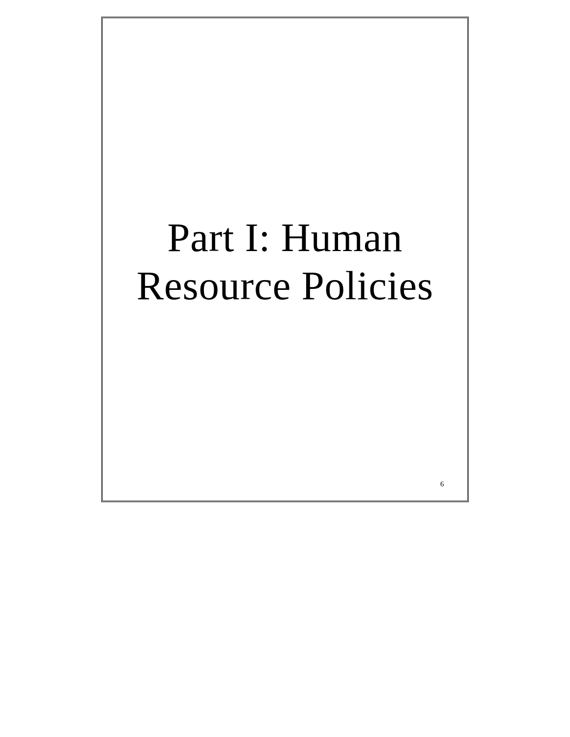Part I: Human Resource Policies
6